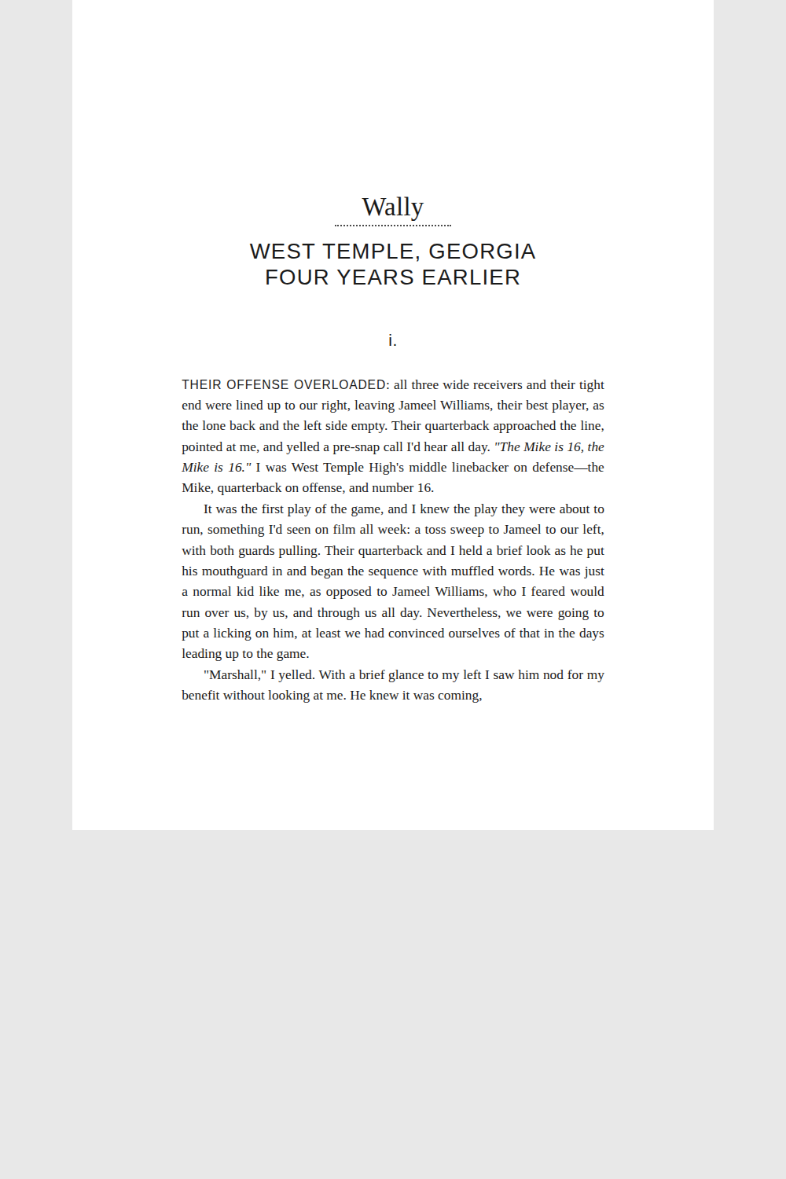Wally
West Temple, Georgia
Four Years Earlier
i.
THEIR OFFENSE OVERLOADED: all three wide receivers and their tight end were lined up to our right, leaving Jameel Williams, their best player, as the lone back and the left side empty. Their quarterback approached the line, pointed at me, and yelled a pre-snap call I'd hear all day. "The Mike is 16, the Mike is 16." I was West Temple High's middle linebacker on defense—the Mike, quarterback on offense, and number 16.
It was the first play of the game, and I knew the play they were about to run, something I'd seen on film all week: a toss sweep to Jameel to our left, with both guards pulling. Their quarterback and I held a brief look as he put his mouthguard in and began the sequence with muffled words. He was just a normal kid like me, as opposed to Jameel Williams, who I feared would run over us, by us, and through us all day. Nevertheless, we were going to put a licking on him, at least we had convinced ourselves of that in the days leading up to the game.
"Marshall," I yelled. With a brief glance to my left I saw him nod for my benefit without looking at me. He knew it was coming,